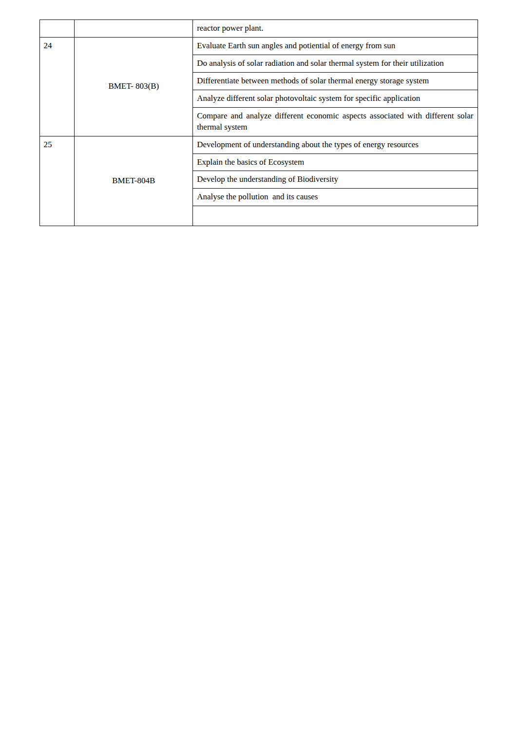| | | reactor power plant. |
| 24 | BMET- 803(B) | Evaluate Earth sun angles and potiential of energy from sun |
| Do analysis of solar radiation and solar thermal system for their utilization |
| Differentiate between methods of solar thermal energy storage system |
| Analyze different solar photovoltaic system for specific application |
| Compare and analyze different economic aspects associated with different solar thermal system |
| 25 | BMET-804B | Development of understanding about the types of energy resources |
| Explain the basics of Ecosystem |
| Develop the understanding of Biodiversity |
| Analyse the pollution and its causes |